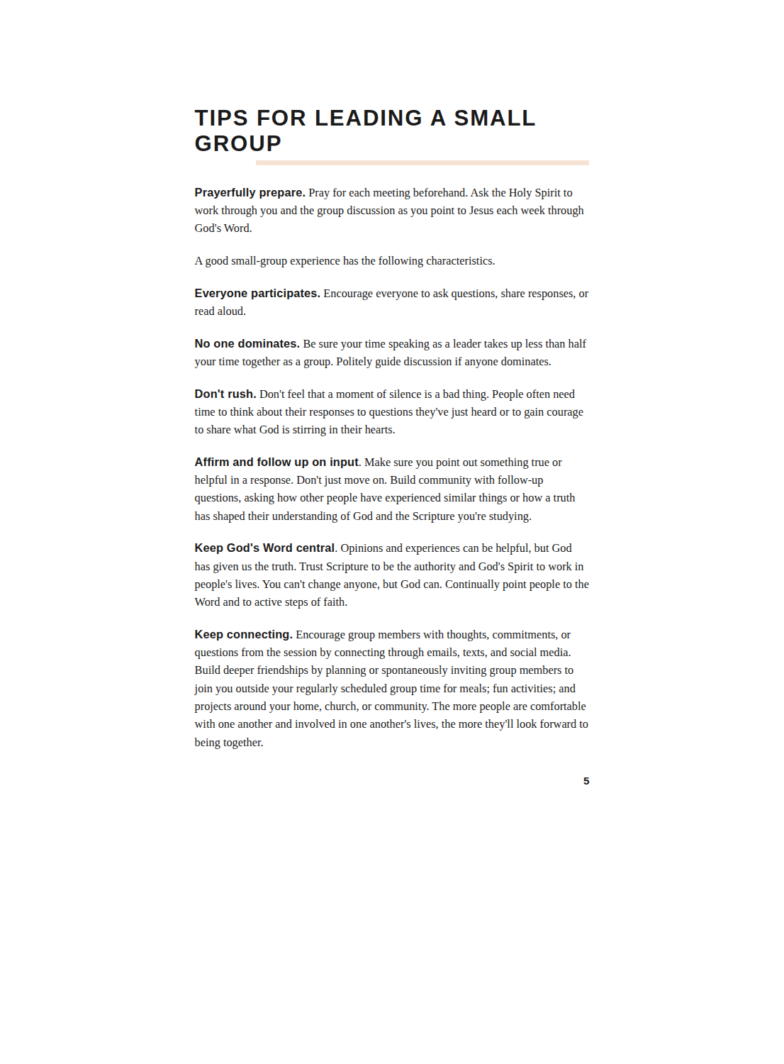Tips for Leading a Small Group
Prayerfully prepare. Pray for each meeting beforehand. Ask the Holy Spirit to work through you and the group discussion as you point to Jesus each week through God's Word.
A good small-group experience has the following characteristics.
Everyone participates. Encourage everyone to ask questions, share responses, or read aloud.
No one dominates. Be sure your time speaking as a leader takes up less than half your time together as a group. Politely guide discussion if anyone dominates.
Don't rush. Don't feel that a moment of silence is a bad thing. People often need time to think about their responses to questions they've just heard or to gain courage to share what God is stirring in their hearts.
Affirm and follow up on input. Make sure you point out something true or helpful in a response. Don't just move on. Build community with follow-up questions, asking how other people have experienced similar things or how a truth has shaped their understanding of God and the Scripture you're studying.
Keep God's Word central. Opinions and experiences can be helpful, but God has given us the truth. Trust Scripture to be the authority and God's Spirit to work in people's lives. You can't change anyone, but God can. Continually point people to the Word and to active steps of faith.
Keep connecting. Encourage group members with thoughts, commitments, or questions from the session by connecting through emails, texts, and social media. Build deeper friendships by planning or spontaneously inviting group members to join you outside your regularly scheduled group time for meals; fun activities; and projects around your home, church, or community. The more people are comfortable with one another and involved in one another's lives, the more they'll look forward to being together.
5